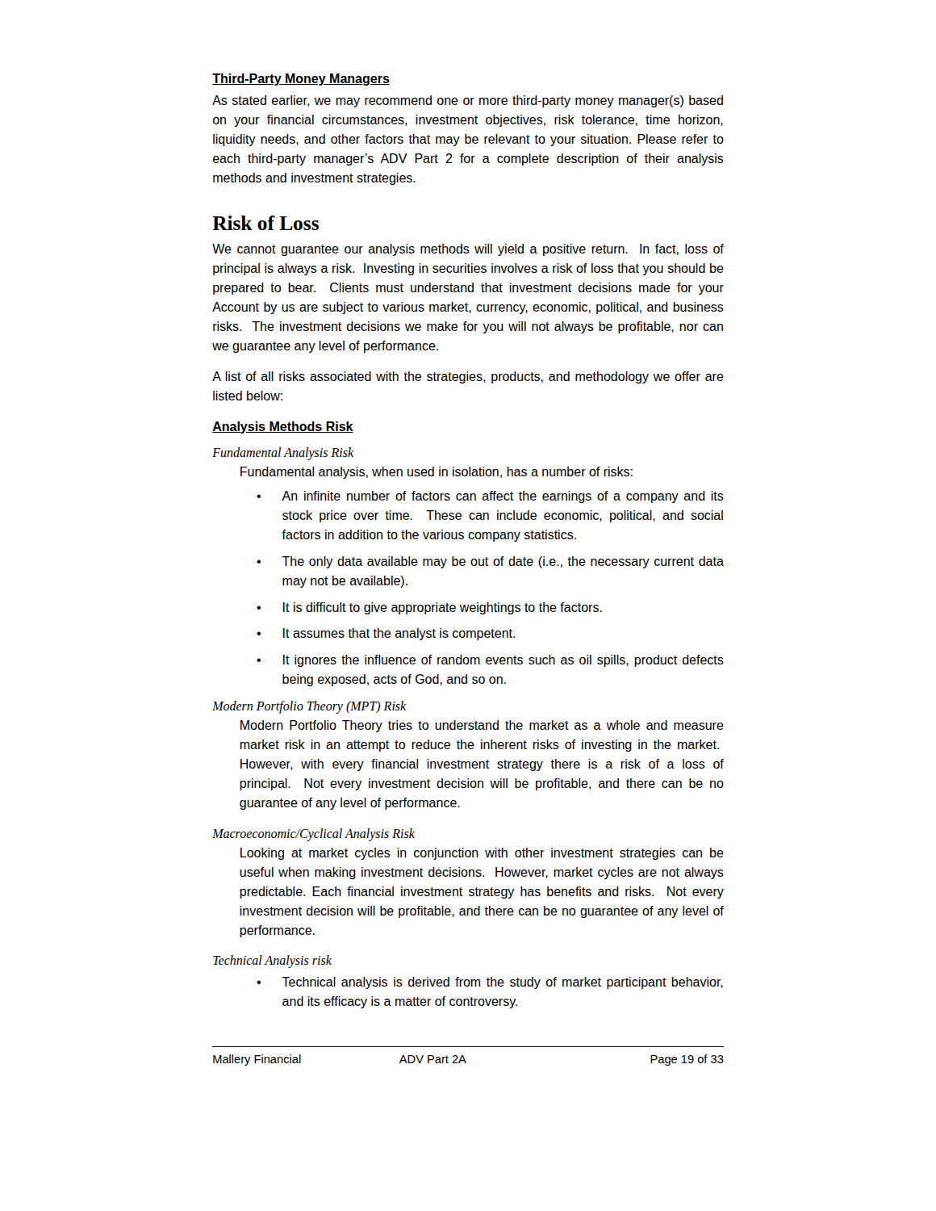Third-Party Money Managers
As stated earlier, we may recommend one or more third-party money manager(s) based on your financial circumstances, investment objectives, risk tolerance, time horizon, liquidity needs, and other factors that may be relevant to your situation. Please refer to each third-party manager’s ADV Part 2 for a complete description of their analysis methods and investment strategies.
Risk of Loss
We cannot guarantee our analysis methods will yield a positive return. In fact, loss of principal is always a risk. Investing in securities involves a risk of loss that you should be prepared to bear. Clients must understand that investment decisions made for your Account by us are subject to various market, currency, economic, political, and business risks. The investment decisions we make for you will not always be profitable, nor can we guarantee any level of performance.
A list of all risks associated with the strategies, products, and methodology we offer are listed below:
Analysis Methods Risk
Fundamental Analysis Risk
Fundamental analysis, when used in isolation, has a number of risks:
An infinite number of factors can affect the earnings of a company and its stock price over time. These can include economic, political, and social factors in addition to the various company statistics.
The only data available may be out of date (i.e., the necessary current data may not be available).
It is difficult to give appropriate weightings to the factors.
It assumes that the analyst is competent.
It ignores the influence of random events such as oil spills, product defects being exposed, acts of God, and so on.
Modern Portfolio Theory (MPT) Risk
Modern Portfolio Theory tries to understand the market as a whole and measure market risk in an attempt to reduce the inherent risks of investing in the market. However, with every financial investment strategy there is a risk of a loss of principal. Not every investment decision will be profitable, and there can be no guarantee of any level of performance.
Macroeconomic/Cyclical Analysis Risk
Looking at market cycles in conjunction with other investment strategies can be useful when making investment decisions. However, market cycles are not always predictable. Each financial investment strategy has benefits and risks. Not every investment decision will be profitable, and there can be no guarantee of any level of performance.
Technical Analysis risk
Technical analysis is derived from the study of market participant behavior, and its efficacy is a matter of controversy.
Mallery Financial
ADV Part 2A
Page 19 of 33